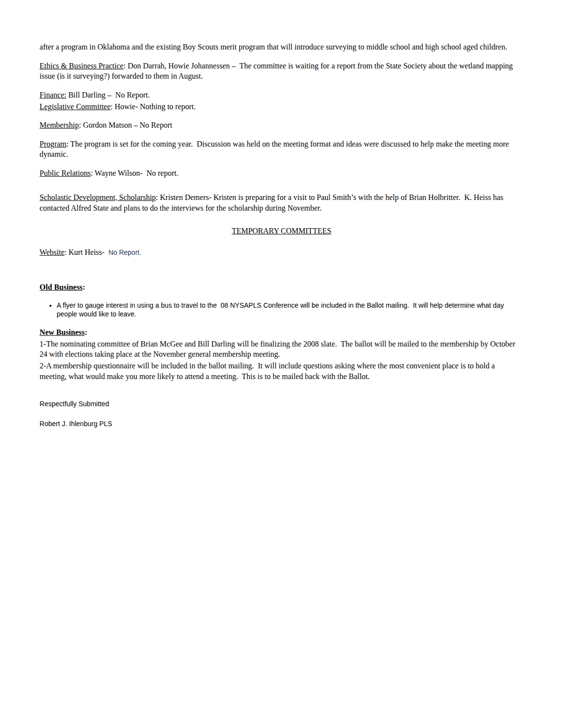after a program in Oklahoma and the existing Boy Scouts merit program that will introduce surveying to middle school and high school aged children.
Ethics & Business Practice: Don Darrah, Howie Johannessen – The committee is waiting for a report from the State Society about the wetland mapping issue (is it surveying?) forwarded to them in August.
Finance: Bill Darling – No Report.
Legislative Committee: Howie- Nothing to report.
Membership: Gordon Matson – No Report
Program: The program is set for the coming year. Discussion was held on the meeting format and ideas were discussed to help make the meeting more dynamic.
Public Relations: Wayne Wilson- No report.
Scholastic Development, Scholarship: Kristen Demers- Kristen is preparing for a visit to Paul Smith’s with the help of Brian Holbritter. K. Heiss has contacted Alfred State and plans to do the interviews for the scholarship during November.
TEMPORARY COMMITTEES
Website: Kurt Heiss- No Report.
Old Business:
A flyer to gauge interest in using a bus to travel to the 08 NYSAPLS Conference will be included in the Ballot mailing. It will help determine what day people would like to leave.
New Business:
1-The nominating committee of Brian McGee and Bill Darling will be finalizing the 2008 slate. The ballot will be mailed to the membership by October 24 with elections taking place at the November general membership meeting.
2-A membership questionnaire will be included in the ballot mailing. It will include questions asking where the most convenient place is to hold a meeting, what would make you more likely to attend a meeting. This is to be mailed back with the Ballot.
Respectfully Submitted
Robert J. Ihlenburg PLS